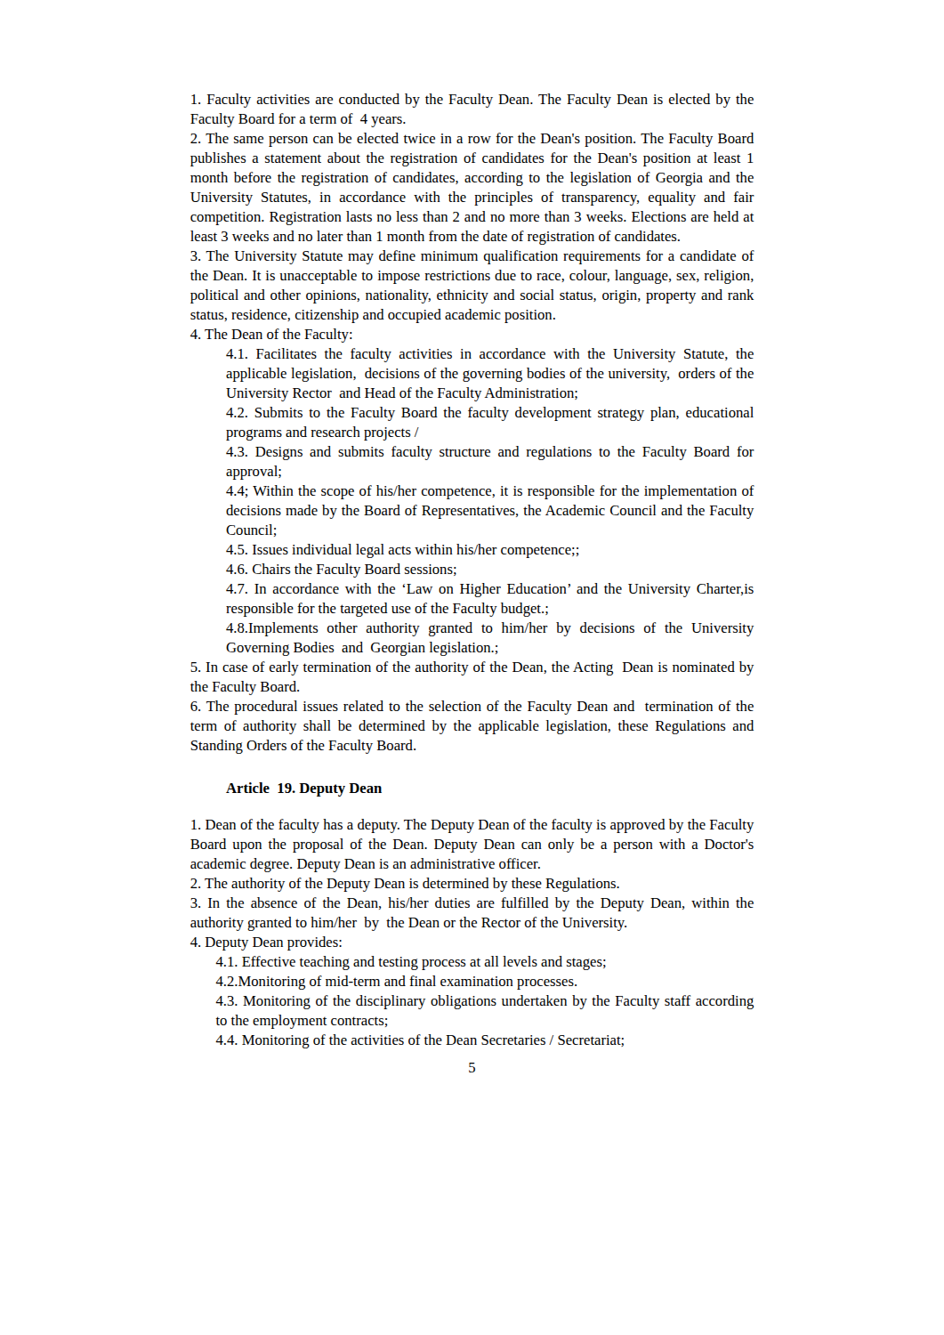1. Faculty activities are conducted by the Faculty Dean. The Faculty Dean is elected by the Faculty Board for a term of 4 years.
2. The same person can be elected twice in a row for the Dean's position. The Faculty Board publishes a statement about the registration of candidates for the Dean's position at least 1 month before the registration of candidates, according to the legislation of Georgia and the University Statutes, in accordance with the principles of transparency, equality and fair competition. Registration lasts no less than 2 and no more than 3 weeks. Elections are held at least 3 weeks and no later than 1 month from the date of registration of candidates.
3. The University Statute may define minimum qualification requirements for a candidate of the Dean. It is unacceptable to impose restrictions due to race, colour, language, sex, religion, political and other opinions, nationality, ethnicity and social status, origin, property and rank status, residence, citizenship and occupied academic position.
4. The Dean of the Faculty:
4.1. Facilitates the faculty activities in accordance with the University Statute, the applicable legislation, decisions of the governing bodies of the university, orders of the University Rector and Head of the Faculty Administration;
4.2. Submits to the Faculty Board the faculty development strategy plan, educational programs and research projects /
4.3. Designs and submits faculty structure and regulations to the Faculty Board for approval;
4.4; Within the scope of his/her competence, it is responsible for the implementation of decisions made by the Board of Representatives, the Academic Council and the Faculty Council;
4.5. Issues individual legal acts within his/her competence;;
4.6. Chairs the Faculty Board sessions;
4.7. In accordance with the ‘Law on Higher Education’ and the University Charter,is responsible for the targeted use of the Faculty budget.;
4.8.Implements other authority granted to him/her by decisions of the University Governing Bodies and Georgian legislation.;
5. In case of early termination of the authority of the Dean, the Acting Dean is nominated by the Faculty Board.
6. The procedural issues related to the selection of the Faculty Dean and termination of the term of authority shall be determined by the applicable legislation, these Regulations and Standing Orders of the Faculty Board.
Article 19. Deputy Dean
1. Dean of the faculty has a deputy. The Deputy Dean of the faculty is approved by the Faculty Board upon the proposal of the Dean. Deputy Dean can only be a person with a Doctor's academic degree. Deputy Dean is an administrative officer.
2. The authority of the Deputy Dean is determined by these Regulations.
3. In the absence of the Dean, his/her duties are fulfilled by the Deputy Dean, within the authority granted to him/her by the Dean or the Rector of the University.
4. Deputy Dean provides:
4.1. Effective teaching and testing process at all levels and stages;
4.2.Monitoring of mid-term and final examination processes.
4.3. Monitoring of the disciplinary obligations undertaken by the Faculty staff according to the employment contracts;
4.4. Monitoring of the activities of the Dean Secretaries / Secretariat;
5